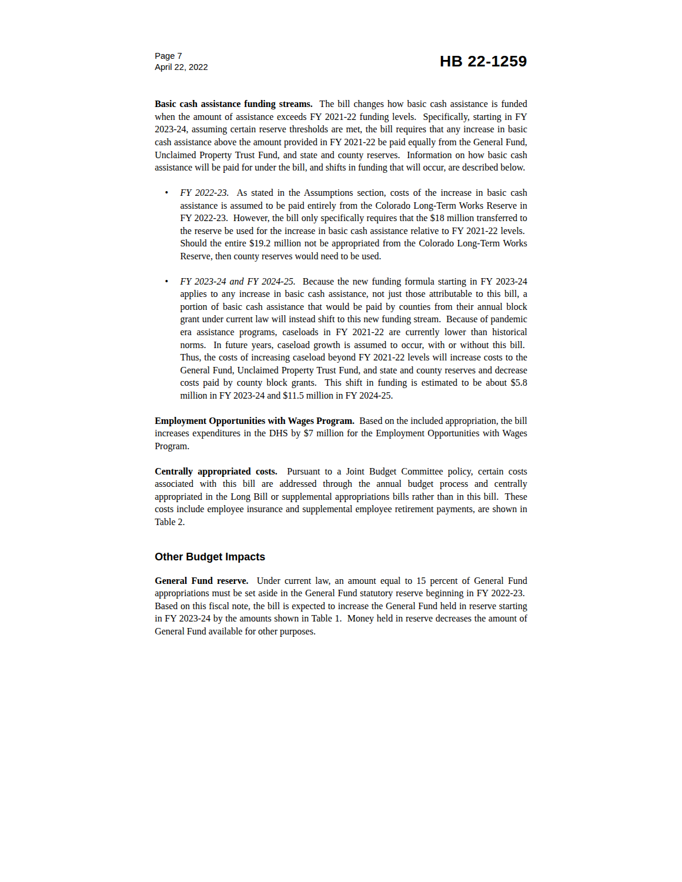Page 7
April 22, 2022
HB 22-1259
Basic cash assistance funding streams. The bill changes how basic cash assistance is funded when the amount of assistance exceeds FY 2021-22 funding levels. Specifically, starting in FY 2023-24, assuming certain reserve thresholds are met, the bill requires that any increase in basic cash assistance above the amount provided in FY 2021-22 be paid equally from the General Fund, Unclaimed Property Trust Fund, and state and county reserves. Information on how basic cash assistance will be paid for under the bill, and shifts in funding that will occur, are described below.
FY 2022-23. As stated in the Assumptions section, costs of the increase in basic cash assistance is assumed to be paid entirely from the Colorado Long-Term Works Reserve in FY 2022-23. However, the bill only specifically requires that the $18 million transferred to the reserve be used for the increase in basic cash assistance relative to FY 2021-22 levels. Should the entire $19.2 million not be appropriated from the Colorado Long-Term Works Reserve, then county reserves would need to be used.
FY 2023-24 and FY 2024-25. Because the new funding formula starting in FY 2023-24 applies to any increase in basic cash assistance, not just those attributable to this bill, a portion of basic cash assistance that would be paid by counties from their annual block grant under current law will instead shift to this new funding stream. Because of pandemic era assistance programs, caseloads in FY 2021-22 are currently lower than historical norms. In future years, caseload growth is assumed to occur, with or without this bill. Thus, the costs of increasing caseload beyond FY 2021-22 levels will increase costs to the General Fund, Unclaimed Property Trust Fund, and state and county reserves and decrease costs paid by county block grants. This shift in funding is estimated to be about $5.8 million in FY 2023-24 and $11.5 million in FY 2024-25.
Employment Opportunities with Wages Program. Based on the included appropriation, the bill increases expenditures in the DHS by $7 million for the Employment Opportunities with Wages Program.
Centrally appropriated costs. Pursuant to a Joint Budget Committee policy, certain costs associated with this bill are addressed through the annual budget process and centrally appropriated in the Long Bill or supplemental appropriations bills rather than in this bill. These costs include employee insurance and supplemental employee retirement payments, are shown in Table 2.
Other Budget Impacts
General Fund reserve. Under current law, an amount equal to 15 percent of General Fund appropriations must be set aside in the General Fund statutory reserve beginning in FY 2022-23. Based on this fiscal note, the bill is expected to increase the General Fund held in reserve starting in FY 2023-24 by the amounts shown in Table 1. Money held in reserve decreases the amount of General Fund available for other purposes.